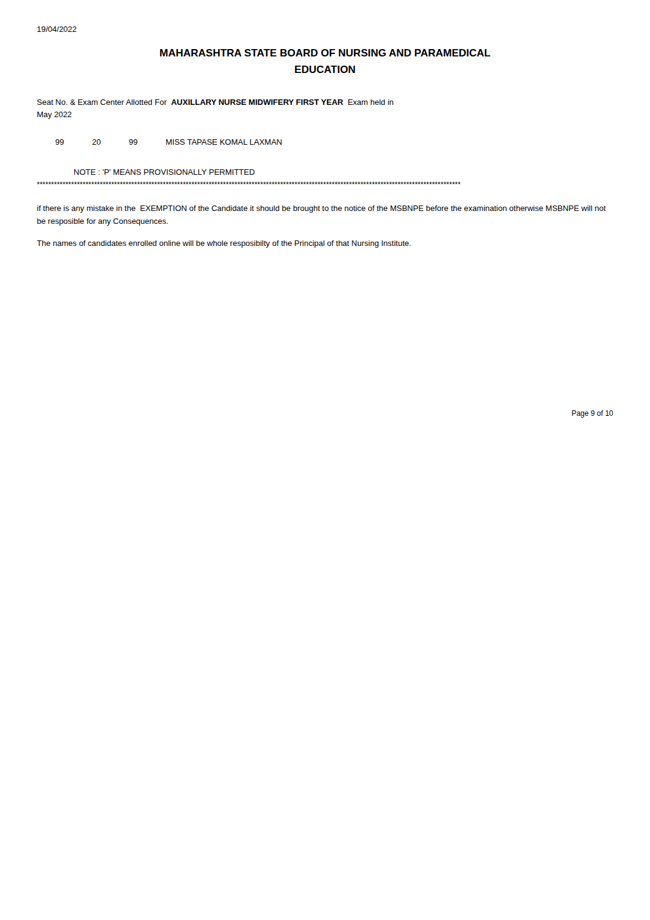19/04/2022
MAHARASHTRA STATE BOARD OF NURSING AND PARAMEDICAL
EDUCATION
Seat No. & Exam Center Allotted For AUXILLARY NURSE MIDWIFERY FIRST YEAR Exam held in
May 2022
992099 MISS TAPASE KOMAL LAXMAN
NOTE : 'P' MEANS PROVISIONALLY PERMITTED
****************************************************************************************************************************************************
if there is any mistake in the EXEMPTION of the Candidate it should be brought to the notice of the MSBNPE before the examination otherwise MSBNPE will not be resposible for any Consequences.
The names of candidates enrolled online will be whole resposibilty of the Principal of that Nursing Institute.
Page 9 of 10